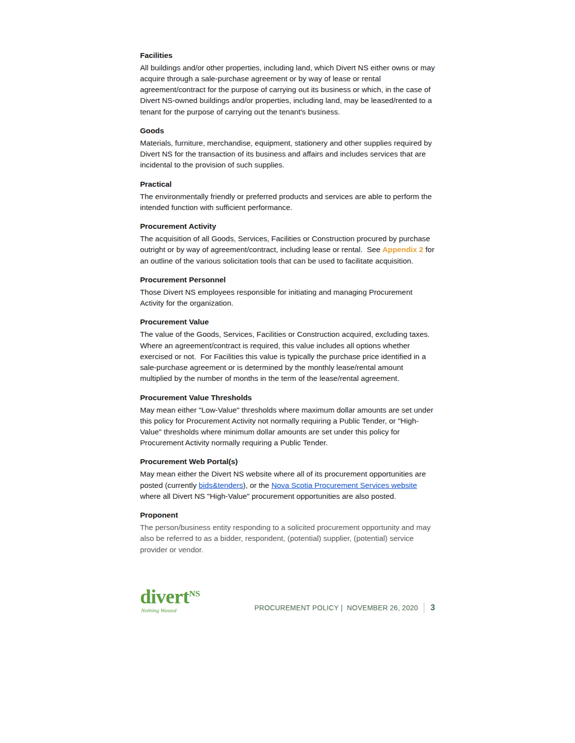Facilities
All buildings and/or other properties, including land, which Divert NS either owns or may acquire through a sale-purchase agreement or by way of lease or rental agreement/contract for the purpose of carrying out its business or which, in the case of Divert NS-owned buildings and/or properties, including land, may be leased/rented to a tenant for the purpose of carrying out the tenant's business.
Goods
Materials, furniture, merchandise, equipment, stationery and other supplies required by Divert NS for the transaction of its business and affairs and includes services that are incidental to the provision of such supplies.
Practical
The environmentally friendly or preferred products and services are able to perform the intended function with sufficient performance.
Procurement Activity
The acquisition of all Goods, Services, Facilities or Construction procured by purchase outright or by way of agreement/contract, including lease or rental. See Appendix 2 for an outline of the various solicitation tools that can be used to facilitate acquisition.
Procurement Personnel
Those Divert NS employees responsible for initiating and managing Procurement Activity for the organization.
Procurement Value
The value of the Goods, Services, Facilities or Construction acquired, excluding taxes. Where an agreement/contract is required, this value includes all options whether exercised or not. For Facilities this value is typically the purchase price identified in a sale-purchase agreement or is determined by the monthly lease/rental amount multiplied by the number of months in the term of the lease/rental agreement.
Procurement Value Thresholds
May mean either "Low-Value" thresholds where maximum dollar amounts are set under this policy for Procurement Activity not normally requiring a Public Tender, or "High-Value" thresholds where minimum dollar amounts are set under this policy for Procurement Activity normally requiring a Public Tender.
Procurement Web Portal(s)
May mean either the Divert NS website where all of its procurement opportunities are posted (currently bids&tenders), or the Nova Scotia Procurement Services website where all Divert NS "High-Value" procurement opportunities are also posted.
Proponent
The person/business entity responding to a solicited procurement opportunity and may also be referred to as a bidder, respondent, (potential) supplier, (potential) service provider or vendor.
divertNS
Nothing Wasted
PROCUREMENT POLICY | NOVEMBER 26, 2020 3